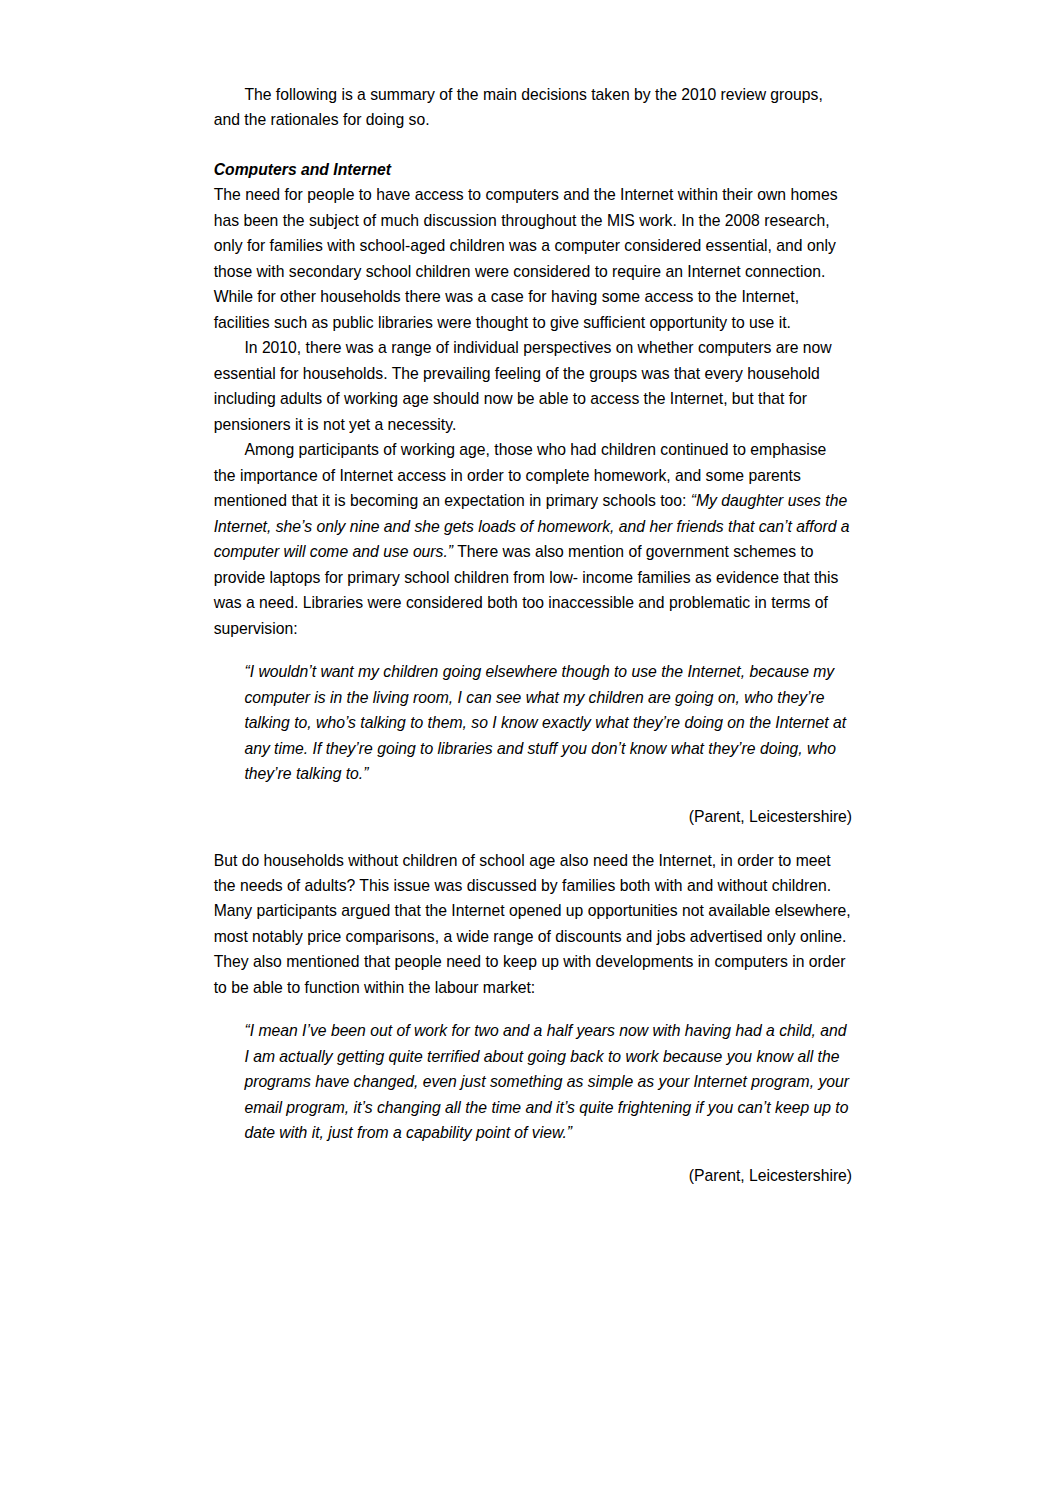The following is a summary of the main decisions taken by the 2010 review groups, and the rationales for doing so.
Computers and Internet
The need for people to have access to computers and the Internet within their own homes has been the subject of much discussion throughout the MIS work. In the 2008 research, only for families with school-aged children was a computer considered essential, and only those with secondary school children were considered to require an Internet connection. While for other households there was a case for having some access to the Internet, facilities such as public libraries were thought to give sufficient opportunity to use it.
In 2010, there was a range of individual perspectives on whether computers are now essential for households. The prevailing feeling of the groups was that every household including adults of working age should now be able to access the Internet, but that for pensioners it is not yet a necessity.
Among participants of working age, those who had children continued to emphasise the importance of Internet access in order to complete homework, and some parents mentioned that it is becoming an expectation in primary schools too: “My daughter uses the Internet, she’s only nine and she gets loads of homework, and her friends that can’t afford a computer will come and use ours.” There was also mention of government schemes to provide laptops for primary school children from low- income families as evidence that this was a need. Libraries were considered both too inaccessible and problematic in terms of supervision:
“I wouldn’t want my children going elsewhere though to use the Internet, because my computer is in the living room, I can see what my children are going on, who they’re talking to, who’s talking to them, so I know exactly what they’re doing on the Internet at any time. If they’re going to libraries and stuff you don’t know what they’re doing, who they’re talking to.”
(Parent, Leicestershire)
But do households without children of school age also need the Internet, in order to meet the needs of adults? This issue was discussed by families both with and without children. Many participants argued that the Internet opened up opportunities not available elsewhere, most notably price comparisons, a wide range of discounts and jobs advertised only online. They also mentioned that people need to keep up with developments in computers in order to be able to function within the labour market:
“I mean I’ve been out of work for two and a half years now with having had a child, and I am actually getting quite terrified about going back to work because you know all the programs have changed, even just something as simple as your Internet program, your email program, it’s changing all the time and it’s quite frightening if you can’t keep up to date with it, just from a capability point of view.”
(Parent, Leicestershire)